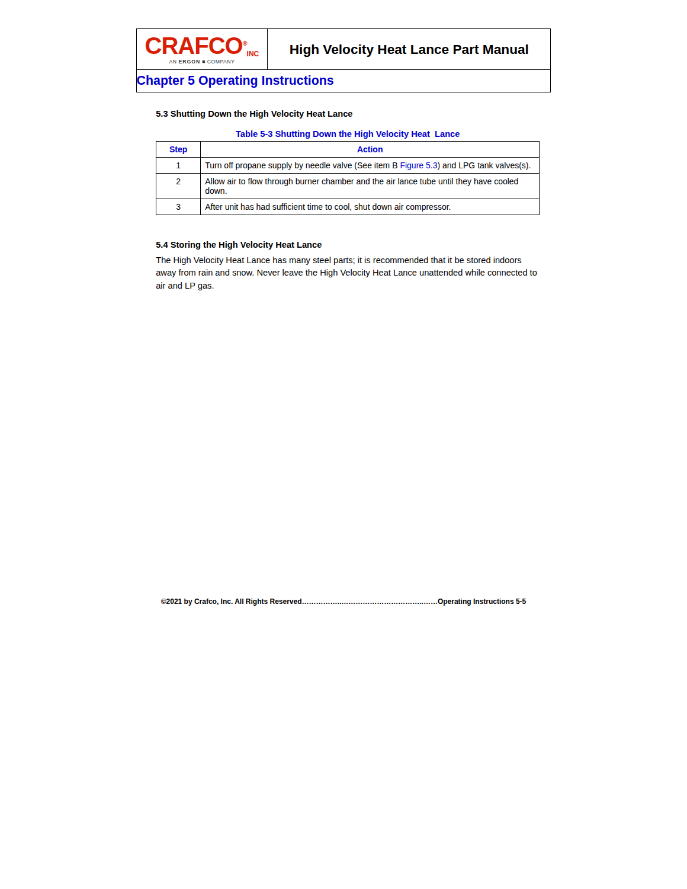CRAFCO®INC
AN ERGON ■ COMPANY
High Velocity Heat Lance Part Manual
Chapter 5 Operating Instructions
5.3 Shutting Down the High Velocity Heat Lance
Table 5-3 Shutting Down the High Velocity Heat Lance
| Step | Action |
| --- | --- |
| 1 | Turn off propane supply by needle valve (See item B Figure 5.3 ) and LPG tank valves(s). |
| 2 | Allow air to flow through burner chamber and the air lance tube until they have cooled down. |
| 3 | After unit has had sufficient time to cool, shut down air compressor. |
5.4 Storing the High Velocity Heat Lance
The High Velocity Heat Lance has many steel parts; it is recommended that it be stored indoors away from rain and snow. Never leave the High Velocity Heat Lance unattended while connected to air and LP gas.
©2021 by Crafco, Inc. All Rights Reserved……………..……………………………..……Operating Instructions 5-5